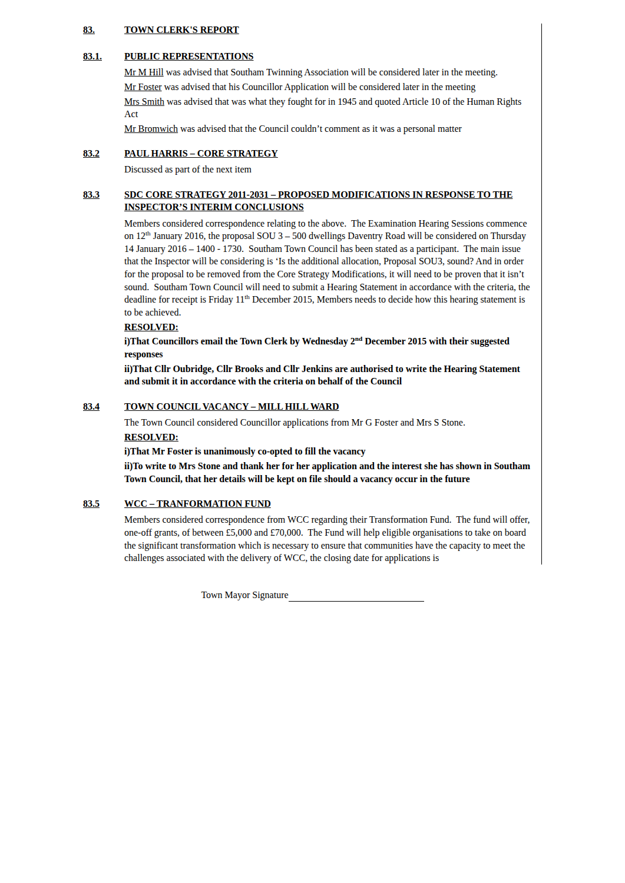83.
Town Clerk's Report
83.1.
Public Representations
Mr M Hill was advised that Southam Twinning Association will be considered later in the meeting.
Mr Foster was advised that his Councillor Application will be considered later in the meeting
Mrs Smith was advised that was what they fought for in 1945 and quoted Article 10 of the Human Rights Act
Mr Bromwich was advised that the Council couldn’t comment as it was a personal matter
83.2
Paul Harris – Core Strategy
Discussed as part of the next item
83.3
SDC Core Strategy 2011-2031 – Proposed Modifications in Response to the Inspector’s Interim Conclusions
Members considered correspondence relating to the above. The Examination Hearing Sessions commence on 12th January 2016, the proposal SOU 3 – 500 dwellings Daventry Road will be considered on Thursday 14 January 2016 – 1400 - 1730. Southam Town Council has been stated as a participant. The main issue that the Inspector will be considering is ‘Is the additional allocation, Proposal SOU3, sound? And in order for the proposal to be removed from the Core Strategy Modifications, it will need to be proven that it isn’t sound. Southam Town Council will need to submit a Hearing Statement in accordance with the criteria, the deadline for receipt is Friday 11th December 2015, Members needs to decide how this hearing statement is to be achieved.
RESOLVED:
i)That Councillors email the Town Clerk by Wednesday 2nd December 2015 with their suggested responses
ii)That Cllr Oubridge, Cllr Brooks and Cllr Jenkins are authorised to write the Hearing Statement and submit it in accordance with the criteria on behalf of the Council
83.4
Town Council Vacancy – Mill Hill Ward
The Town Council considered Councillor applications from Mr G Foster and Mrs S Stone.
RESOLVED:
i)That Mr Foster is unanimously co-opted to fill the vacancy
ii)To write to Mrs Stone and thank her for her application and the interest she has shown in Southam Town Council, that her details will be kept on file should a vacancy occur in the future
83.5
WCC – Tranformation Fund
Members considered correspondence from WCC regarding their Transformation Fund. The fund will offer, one-off grants, of between £5,000 and £70,000. The Fund will help eligible organisations to take on board the significant transformation which is necessary to ensure that communities have the capacity to meet the challenges associated with the delivery of WCC, the closing date for applications is
Town Mayor Signature